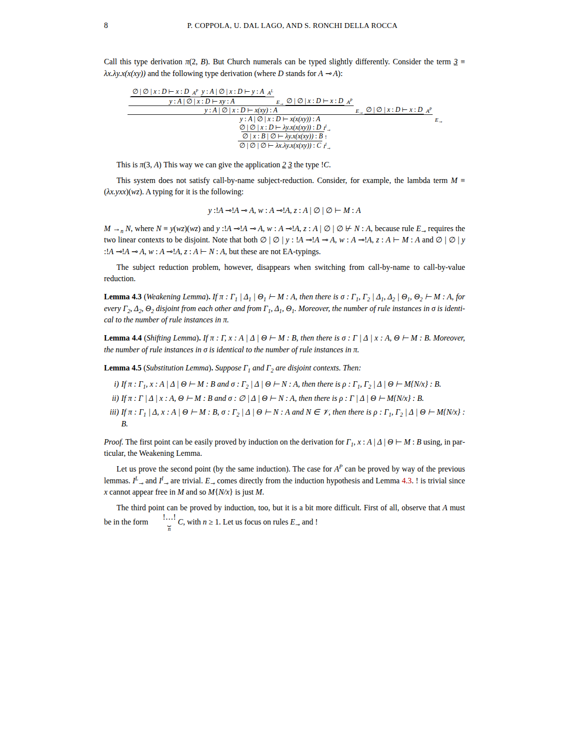8 P. COPPOLA, U. DAL LAGO, AND S. RONCHI DELLA ROCCA
Call this type derivation π(2, B). But Church numerals can be typed slightly differently. Consider the term 3 ≡ λx.λy.x(x(xy)) and the following type derivation (where D stands for A ⊸ A):
| / / / / / ∅ / ∅ / x : D ⊢ x : D / / A P / / y : A / ∅ / x : D ⊢ y : A / / A L / / y : A / ∅ / x : D ⊢ xy : A / / E ⊸ / / ∅ / ∅ / x : D ⊢ x : D / / A P / / y : A / ∅ / x : D ⊢ x(xy) : A / / E ⊸ / / ∅ / ∅ / x : D ⊢ x : D / / A P / / y : A / ∅ / x : D ⊢ x(x(xy)) : A / / E ⊸ / |
| / ∅ / ∅ / x : D ⊢ λy.x(x(xy)) : D / I I ⊸ / |
| / ∅ / x : B / ∅ ⊢ λy.x(x(xy)) : B / ! / |
| / ∅ / ∅ / ∅ ⊢ λx.λy.x(x(xy)) : C / I I ⊸ / |
This is π(3, A) This way we can give the application 2 3 the type !C.
This system does not satisfy call-by-name subject-reduction. Consider, for example, the lambda term M ≡ (λx.yxx)(wz). A typing for it is the following:
y :!A ⊸!A ⊸ A, w : A ⊸!A, z : A | ∅ | ∅ ⊢ M : A
M →n N, where N ≡ y(wz)(wz) and y :!A ⊸!A ⊸ A, w : A ⊸!A, z : A | ∅ | ∅ ⊬ N : A, because rule E⊸ requires the two linear contexts to be disjoint. Note that both ∅ | ∅ | y : !A ⊸!A ⊸ A, w : A ⊸!A, z : A ⊢ M : A and ∅ | ∅ | y :!A ⊸!A ⊸ A, w : A ⊸!A, z : A ⊢ N : A, but these are not EA-typings.
The subject reduction problem, however, disappears when switching from call-by-name to call-by-value reduction.
Lemma 4.3 (Weakening Lemma). If π : Γ1 | Δ1 | Θ1 ⊢ M : A, then there is σ : Γ1, Γ2 | Δ1, Δ2 | Θ1, Θ2 ⊢ M : A, for every Γ2, Δ2, Θ2 disjoint from each other and from Γ1, Δ1, Θ1. Moreover, the number of rule instances in σ is identical to the number of rule instances in π.
Lemma 4.4 (Shifting Lemma). If π : Γ, x : A | Δ | Θ ⊢ M : B, then there is σ : Γ | Δ | x : A, Θ ⊢ M : B. Moreover, the number of rule instances in σ is identical to the number of rule instances in π.
Lemma 4.5 (Substitution Lemma). Suppose Γ1 and Γ2 are disjoint contexts. Then:
i) If π : Γ1, x : A | Δ | Θ ⊢ M : B and σ : Γ2 | Δ | Θ ⊢ N : A, then there is ρ : Γ1, Γ2 | Δ | Θ ⊢ M{N/x} : B.
ii) If π : Γ | Δ | x : A, Θ ⊢ M : B and σ : ∅ | Δ | Θ ⊢ N : A, then there is ρ : Γ | Δ | Θ ⊢ M{N/x} : B.
iii) If π : Γ1 | Δ, x : A | Θ ⊢ M : B, σ : Γ2 | Δ | Θ ⊢ N : A and N ∈ 𝒱, then there is ρ : Γ1, Γ2 | Δ | Θ ⊢ M{N/x} : B.
Proof. The first point can be easily proved by induction on the derivation for Γ1, x : A | Δ | Θ ⊢ M : B using, in particular, the Weakening Lemma.
Let us prove the second point (by the same induction). The case for AP can be proved by way of the previous lemmas. IL⊸ and II⊸ are trivial. E⊸ comes directly from the induction hypothesis and Lemma 4.3. ! is trivial since x cannot appear free in M and so M{N/x} is just M.
The third point can be proved by induction, too, but it is a bit more difficult. First of all, observe that A must be in the form !…!⏟n C, with n ≥ 1. Let us focus on rules E⊸ and !